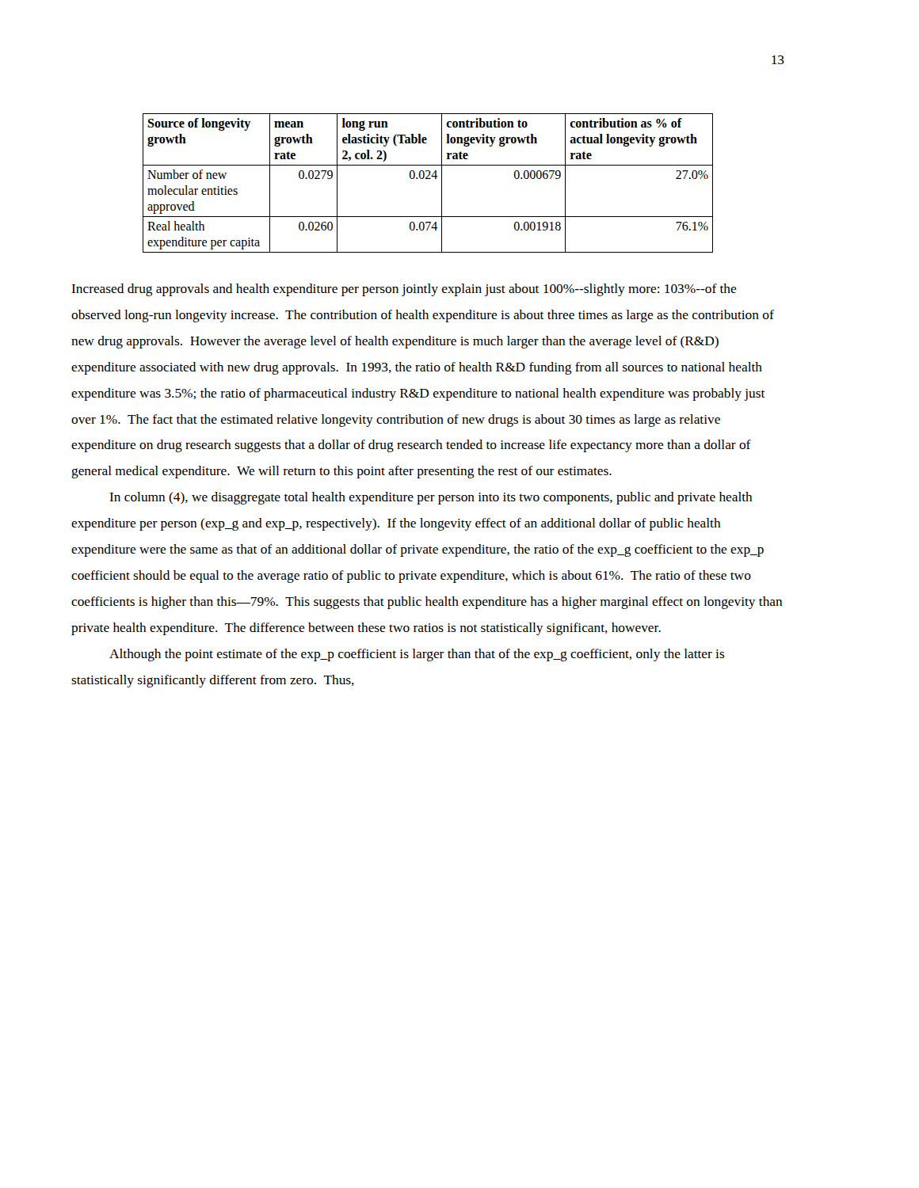13
| Source of longevity growth | mean growth rate | long run elasticity (Table 2, col. 2) | contribution to longevity growth rate | contribution as % of actual longevity growth rate |
| --- | --- | --- | --- | --- |
| Number of new molecular entities approved | 0.0279 | 0.024 | 0.000679 | 27.0% |
| Real health expenditure per capita | 0.0260 | 0.074 | 0.001918 | 76.1% |
Increased drug approvals and health expenditure per person jointly explain just about 100%--slightly more: 103%--of the observed long-run longevity increase. The contribution of health expenditure is about three times as large as the contribution of new drug approvals. However the average level of health expenditure is much larger than the average level of (R&D) expenditure associated with new drug approvals. In 1993, the ratio of health R&D funding from all sources to national health expenditure was 3.5%; the ratio of pharmaceutical industry R&D expenditure to national health expenditure was probably just over 1%. The fact that the estimated relative longevity contribution of new drugs is about 30 times as large as relative expenditure on drug research suggests that a dollar of drug research tended to increase life expectancy more than a dollar of general medical expenditure. We will return to this point after presenting the rest of our estimates.
In column (4), we disaggregate total health expenditure per person into its two components, public and private health expenditure per person (exp_g and exp_p, respectively). If the longevity effect of an additional dollar of public health expenditure were the same as that of an additional dollar of private expenditure, the ratio of the exp_g coefficient to the exp_p coefficient should be equal to the average ratio of public to private expenditure, which is about 61%. The ratio of these two coefficients is higher than this—79%. This suggests that public health expenditure has a higher marginal effect on longevity than private health expenditure. The difference between these two ratios is not statistically significant, however.
Although the point estimate of the exp_p coefficient is larger than that of the exp_g coefficient, only the latter is statistically significantly different from zero. Thus,